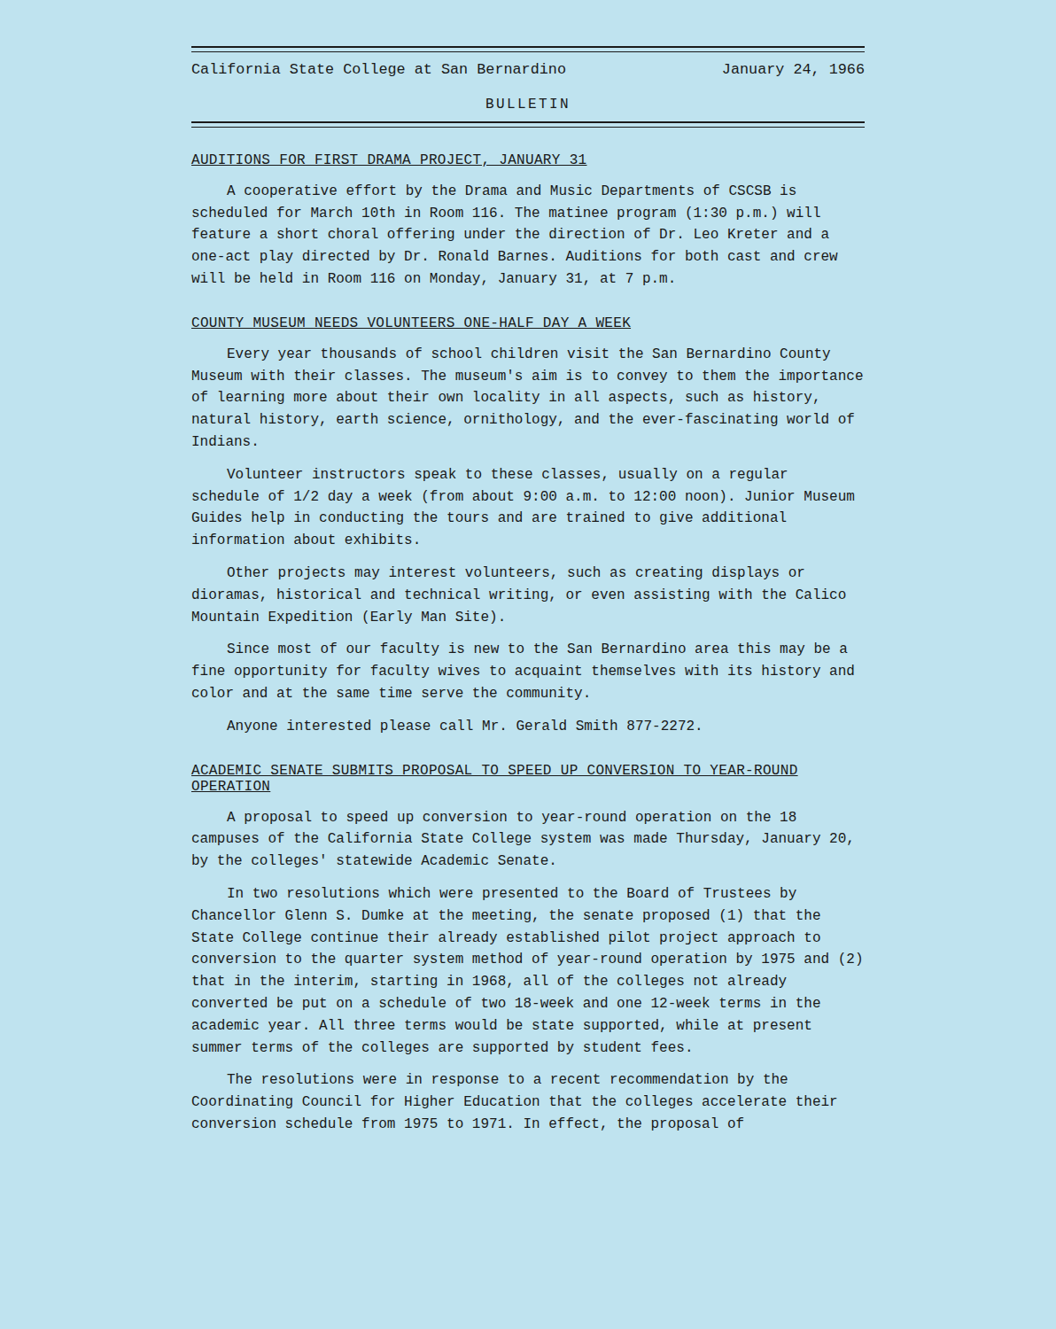California State College at San Bernardino January 24, 1966
BULLETIN
AUDITIONS FOR FIRST DRAMA PROJECT, JANUARY 31
A cooperative effort by the Drama and Music Departments of CSCSB is scheduled for March 10th in Room 116. The matinee program (1:30 p.m.) will feature a short choral offering under the direction of Dr. Leo Kreter and a one-act play directed by Dr. Ronald Barnes. Auditions for both cast and crew will be held in Room 116 on Monday, January 31, at 7 p.m.
COUNTY MUSEUM NEEDS VOLUNTEERS ONE-HALF DAY A WEEK
Every year thousands of school children visit the San Bernardino County Museum with their classes. The museum's aim is to convey to them the importance of learning more about their own locality in all aspects, such as history, natural history, earth science, ornithology, and the ever-fascinating world of Indians.
Volunteer instructors speak to these classes, usually on a regular schedule of 1/2 day a week (from about 9:00 a.m. to 12:00 noon). Junior Museum Guides help in conducting the tours and are trained to give additional information about exhibits.
Other projects may interest volunteers, such as creating displays or dioramas, historical and technical writing, or even assisting with the Calico Mountain Expedition (Early Man Site).
Since most of our faculty is new to the San Bernardino area this may be a fine opportunity for faculty wives to acquaint themselves with its history and color and at the same time serve the community.
Anyone interested please call Mr. Gerald Smith 877-2272.
ACADEMIC SENATE SUBMITS PROPOSAL TO SPEED UP CONVERSION TO YEAR-ROUND OPERATION
A proposal to speed up conversion to year-round operation on the 18 campuses of the California State College system was made Thursday, January 20, by the colleges' statewide Academic Senate.
In two resolutions which were presented to the Board of Trustees by Chancellor Glenn S. Dumke at the meeting, the senate proposed (1) that the State College continue their already established pilot project approach to conversion to the quarter system method of year-round operation by 1975 and (2) that in the interim, starting in 1968, all of the colleges not already converted be put on a schedule of two 18-week and one 12-week terms in the academic year. All three terms would be state supported, while at present summer terms of the colleges are supported by student fees.
The resolutions were in response to a recent recommendation by the Coordinating Council for Higher Education that the colleges accelerate their conversion schedule from 1975 to 1971. In effect, the proposal of